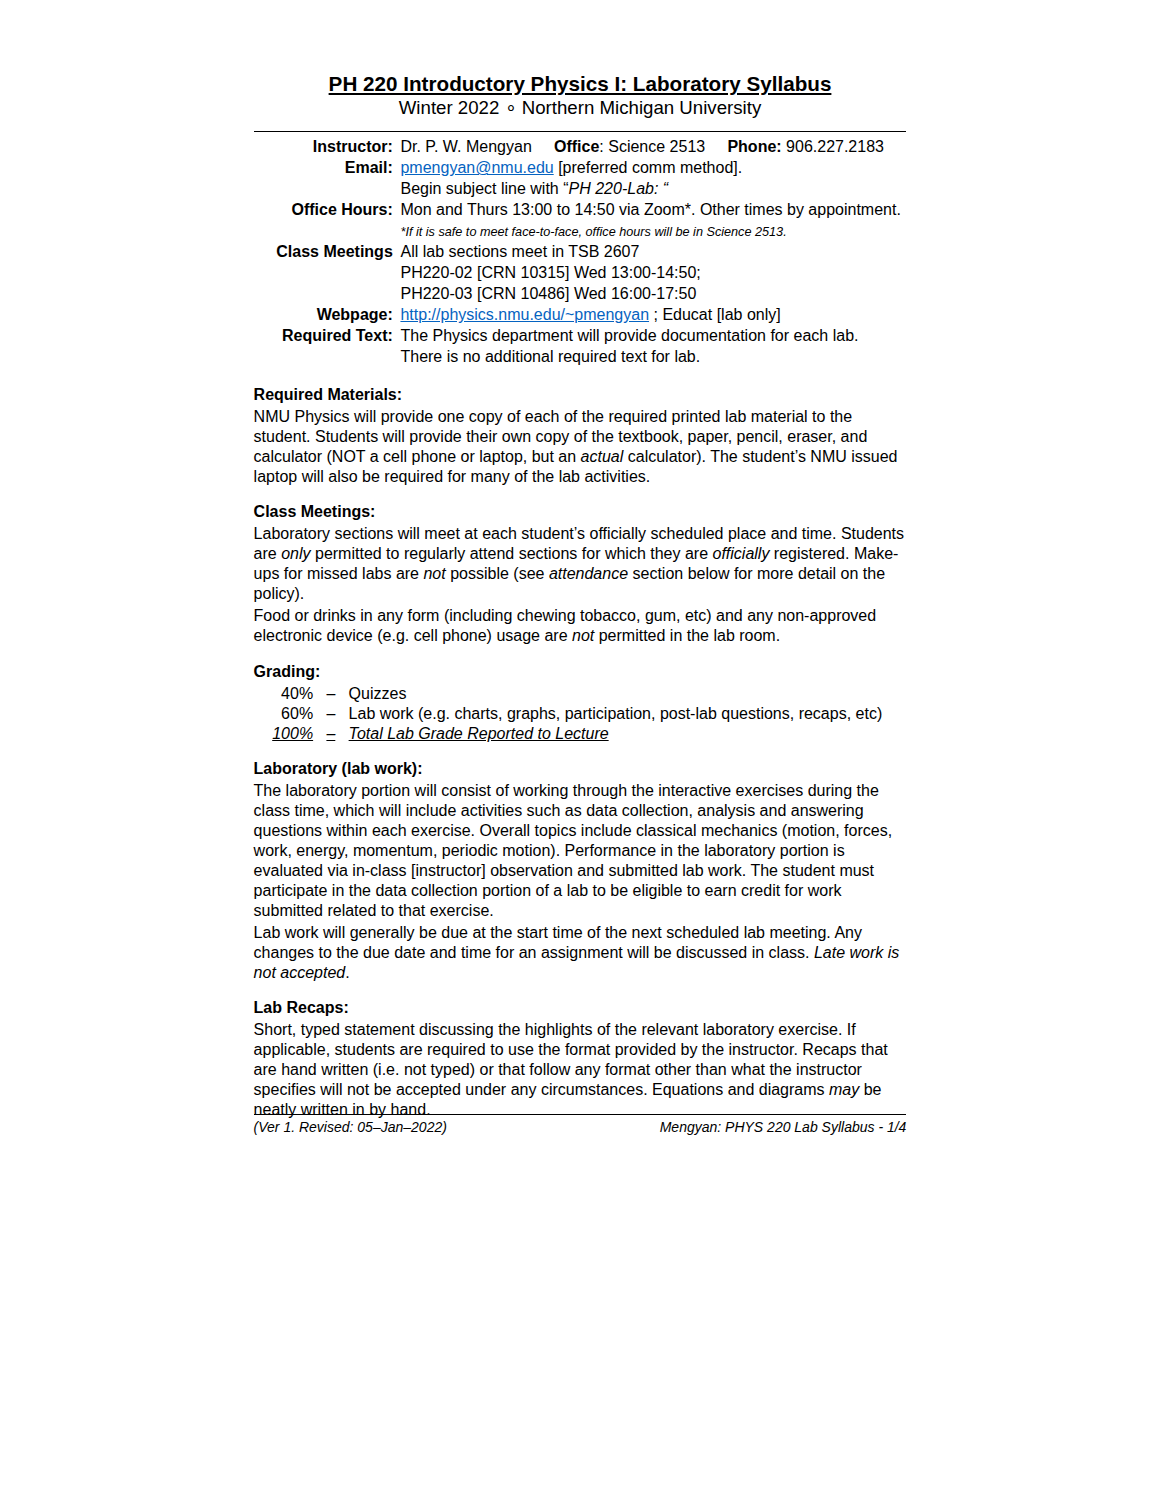PH 220 Introductory Physics I: Laboratory Syllabus
Winter 2022 ∘ Northern Michigan University
| Instructor: | Dr. P. W. Mengyan Office : Science 2513 Phone: 906.227.2183 |
| Email: | pmengyan@nmu.edu [preferred comm method]. |
| | Begin subject line with “ PH 220-Lab: “ |
| Office Hours: | Mon and Thurs 13:00 to 14:50 via Zoom*. Other times by appointment. |
| | *If it is safe to meet face-to-face, office hours will be in Science 2513. |
| Class Meetings | All lab sections meet in TSB 2607 |
| | PH220-02 [CRN 10315] Wed 13:00-14:50; |
| | PH220-03 [CRN 10486] Wed 16:00-17:50 |
| Webpage: | http://physics.nmu.edu/~pmengyan ; Educat [lab only] |
| Required Text: | The Physics department will provide documentation for each lab. |
| | There is no additional required text for lab. |
Required Materials:
NMU Physics will provide one copy of each of the required printed lab material to the student. Students will provide their own copy of the textbook, paper, pencil, eraser, and calculator (NOT a cell phone or laptop, but an actual calculator). The student’s NMU issued laptop will also be required for many of the lab activities.
Class Meetings:
Laboratory sections will meet at each student’s officially scheduled place and time. Students are only permitted to regularly attend sections for which they are officially registered. Make-ups for missed labs are not possible (see attendance section below for more detail on the policy).
Food or drinks in any form (including chewing tobacco, gum, etc) and any non-approved electronic device (e.g. cell phone) usage are not permitted in the lab room.
Grading:
| 40% | – | Quizzes |
| 60% | – | Lab work (e.g. charts, graphs, participation, post-lab questions, recaps, etc) |
| 100% | – | Total Lab Grade Reported to Lecture |
Laboratory (lab work):
The laboratory portion will consist of working through the interactive exercises during the class time, which will include activities such as data collection, analysis and answering questions within each exercise. Overall topics include classical mechanics (motion, forces, work, energy, momentum, periodic motion). Performance in the laboratory portion is evaluated via in-class [instructor] observation and submitted lab work. The student must participate in the data collection portion of a lab to be eligible to earn credit for work submitted related to that exercise.
Lab work will generally be due at the start time of the next scheduled lab meeting. Any changes to the due date and time for an assignment will be discussed in class. Late work is not accepted.
Lab Recaps:
Short, typed statement discussing the highlights of the relevant laboratory exercise. If applicable, students are required to use the format provided by the instructor. Recaps that are hand written (i.e. not typed) or that follow any format other than what the instructor specifies will not be accepted under any circumstances. Equations and diagrams may be neatly written in by hand.
(Ver 1. Revised: 05–Jan–2022) Mengyan: PHYS 220 Lab Syllabus - 1/4